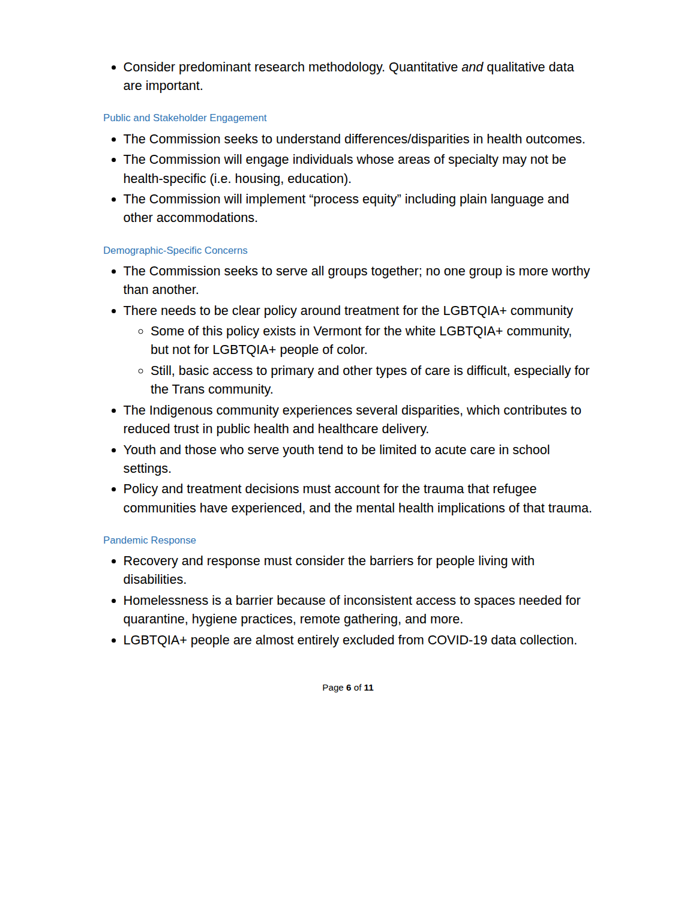Consider predominant research methodology. Quantitative and qualitative data are important.
Public and Stakeholder Engagement
The Commission seeks to understand differences/disparities in health outcomes.
The Commission will engage individuals whose areas of specialty may not be health-specific (i.e. housing, education).
The Commission will implement “process equity” including plain language and other accommodations.
Demographic-Specific Concerns
The Commission seeks to serve all groups together; no one group is more worthy than another.
There needs to be clear policy around treatment for the LGBTQIA+ community
Some of this policy exists in Vermont for the white LGBTQIA+ community, but not for LGBTQIA+ people of color.
Still, basic access to primary and other types of care is difficult, especially for the Trans community.
The Indigenous community experiences several disparities, which contributes to reduced trust in public health and healthcare delivery.
Youth and those who serve youth tend to be limited to acute care in school settings.
Policy and treatment decisions must account for the trauma that refugee communities have experienced, and the mental health implications of that trauma.
Pandemic Response
Recovery and response must consider the barriers for people living with disabilities.
Homelessness is a barrier because of inconsistent access to spaces needed for quarantine, hygiene practices, remote gathering, and more.
LGBTQIA+ people are almost entirely excluded from COVID-19 data collection.
Page 6 of 11